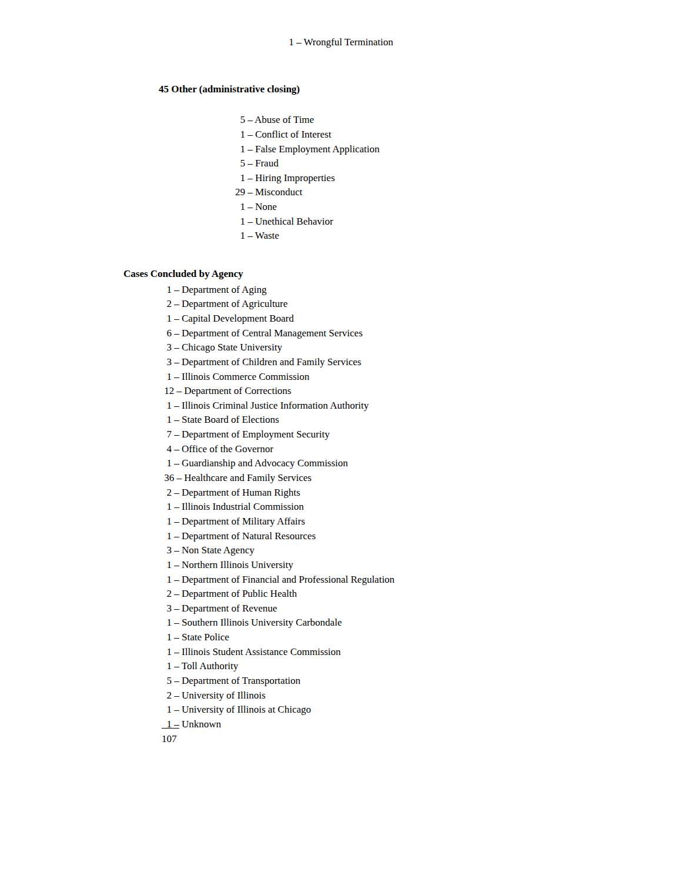1 – Wrongful Termination
45 Other (administrative closing)
5 – Abuse of Time
1 – Conflict of Interest
1 – False Employment Application
5 – Fraud
1 – Hiring Improperties
29 – Misconduct
1 – None
1 – Unethical Behavior
1 – Waste
Cases Concluded by Agency
1 – Department of Aging
2 – Department of Agriculture
1 – Capital Development Board
6 – Department of Central Management Services
3 – Chicago State University
3 – Department of Children and Family Services
1 – Illinois Commerce Commission
12 – Department of Corrections
1 – Illinois Criminal Justice Information Authority
1 – State Board of Elections
7 – Department of Employment Security
4 – Office of the Governor
1 – Guardianship and Advocacy Commission
36 – Healthcare and Family Services
2 – Department of Human Rights
1 – Illinois Industrial Commission
1 – Department of Military Affairs
1 – Department of Natural Resources
3 – Non State Agency
1 – Northern Illinois University
1 – Department of Financial and Professional Regulation
2 – Department of Public Health
3 – Department of Revenue
1 – Southern Illinois University Carbondale
1 – State Police
1 – Illinois Student Assistance Commission
1 – Toll Authority
5 – Department of Transportation
2 – University of Illinois
1 – University of Illinois at Chicago
1 – Unknown
107